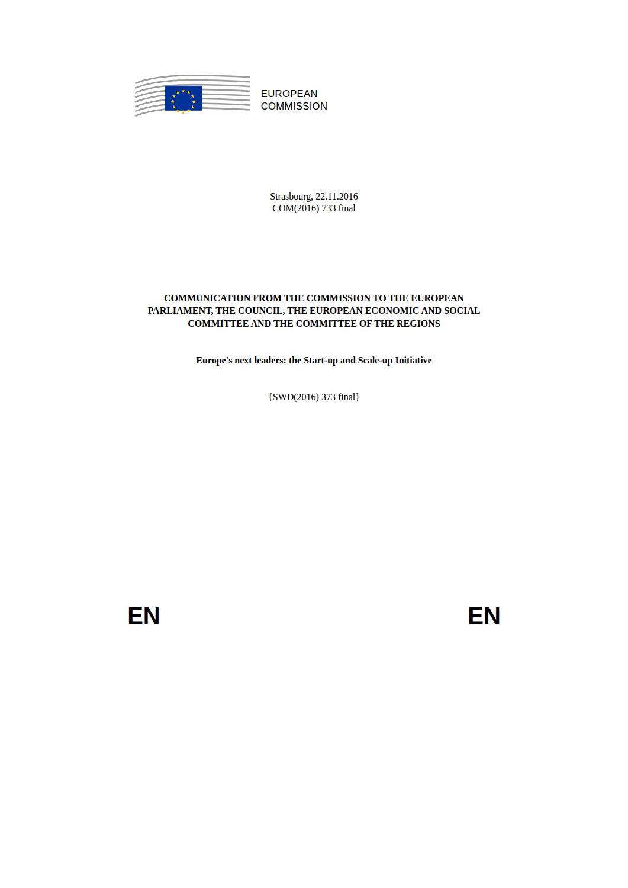EUROPEAN
COMMISSION
Strasbourg, 22.11.2016 COM(2016) 733 final
COMMUNICATION FROM THE COMMISSION TO THE EUROPEAN PARLIAMENT, THE COUNCIL, THE EUROPEAN ECONOMIC AND SOCIAL COMMITTEE AND THE COMMITTEE OF THE REGIONS
Europe's next leaders: the Start-up and Scale-up Initiative
{SWD(2016) 373 final}
EN EN